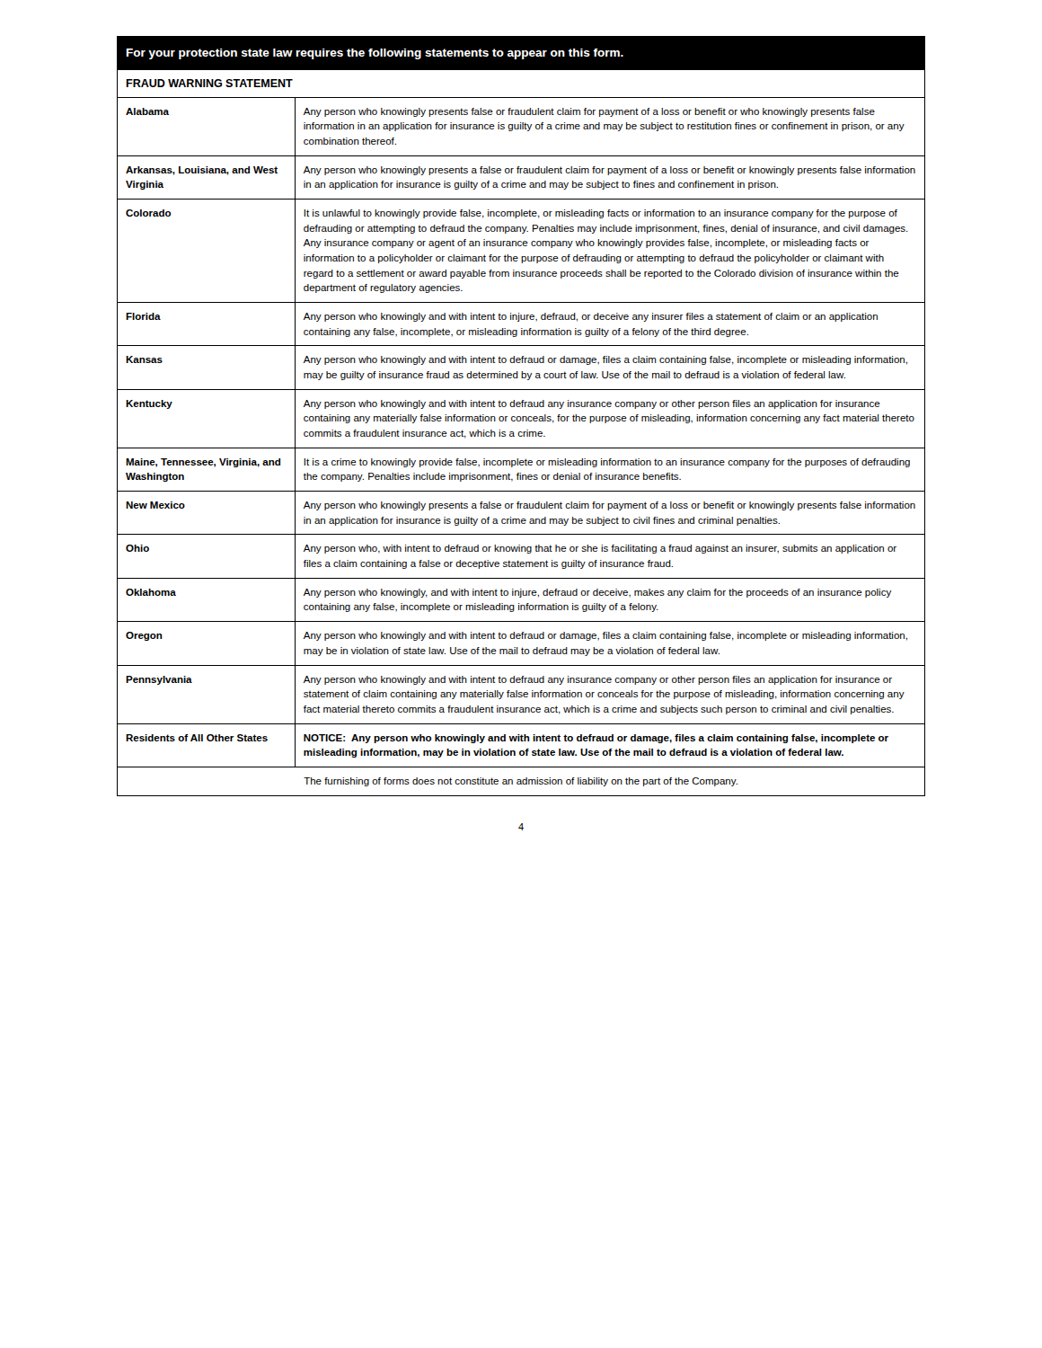| For your protection state law requires the following statements to appear on this form. |
| FRAUD WARNING STATEMENT |
| Alabama | Any person who knowingly presents false or fraudulent claim for payment of a loss or benefit or who knowingly presents false information in an application for insurance is guilty of a crime and may be subject to restitution fines or confinement in prison, or any combination thereof. |
| Arkansas, Louisiana, and West Virginia | Any person who knowingly presents a false or fraudulent claim for payment of a loss or benefit or knowingly presents false information in an application for insurance is guilty of a crime and may be subject to fines and confinement in prison. |
| Colorado | It is unlawful to knowingly provide false, incomplete, or misleading facts or information to an insurance company for the purpose of defrauding or attempting to defraud the company. Penalties may include imprisonment, fines, denial of insurance, and civil damages. Any insurance company or agent of an insurance company who knowingly provides false, incomplete, or misleading facts or information to a policyholder or claimant for the purpose of defrauding or attempting to defraud the policyholder or claimant with regard to a settlement or award payable from insurance proceeds shall be reported to the Colorado division of insurance within the department of regulatory agencies. |
| Florida | Any person who knowingly and with intent to injure, defraud, or deceive any insurer files a statement of claim or an application containing any false, incomplete, or misleading information is guilty of a felony of the third degree. |
| Kansas | Any person who knowingly and with intent to defraud or damage, files a claim containing false, incomplete or misleading information, may be guilty of insurance fraud as determined by a court of law. Use of the mail to defraud is a violation of federal law. |
| Kentucky | Any person who knowingly and with intent to defraud any insurance company or other person files an application for insurance containing any materially false information or conceals, for the purpose of misleading, information concerning any fact material thereto commits a fraudulent insurance act, which is a crime. |
| Maine, Tennessee, Virginia, and Washington | It is a crime to knowingly provide false, incomplete or misleading information to an insurance company for the purposes of defrauding the company. Penalties include imprisonment, fines or denial of insurance benefits. |
| New Mexico | Any person who knowingly presents a false or fraudulent claim for payment of a loss or benefit or knowingly presents false information in an application for insurance is guilty of a crime and may be subject to civil fines and criminal penalties. |
| Ohio | Any person who, with intent to defraud or knowing that he or she is facilitating a fraud against an insurer, submits an application or files a claim containing a false or deceptive statement is guilty of insurance fraud. |
| Oklahoma | Any person who knowingly, and with intent to injure, defraud or deceive, makes any claim for the proceeds of an insurance policy containing any false, incomplete or misleading information is guilty of a felony. |
| Oregon | Any person who knowingly and with intent to defraud or damage, files a claim containing false, incomplete or misleading information, may be in violation of state law. Use of the mail to defraud may be a violation of federal law. |
| Pennsylvania | Any person who knowingly and with intent to defraud any insurance company or other person files an application for insurance or statement of claim containing any materially false information or conceals for the purpose of misleading, information concerning any fact material thereto commits a fraudulent insurance act, which is a crime and subjects such person to criminal and civil penalties. |
| Residents of All Other States | NOTICE: Any person who knowingly and with intent to defraud or damage, files a claim containing false, incomplete or misleading information, may be in violation of state law. Use of the mail to defraud is a violation of federal law. |
| The furnishing of forms does not constitute an admission of liability on the part of the Company. |
4